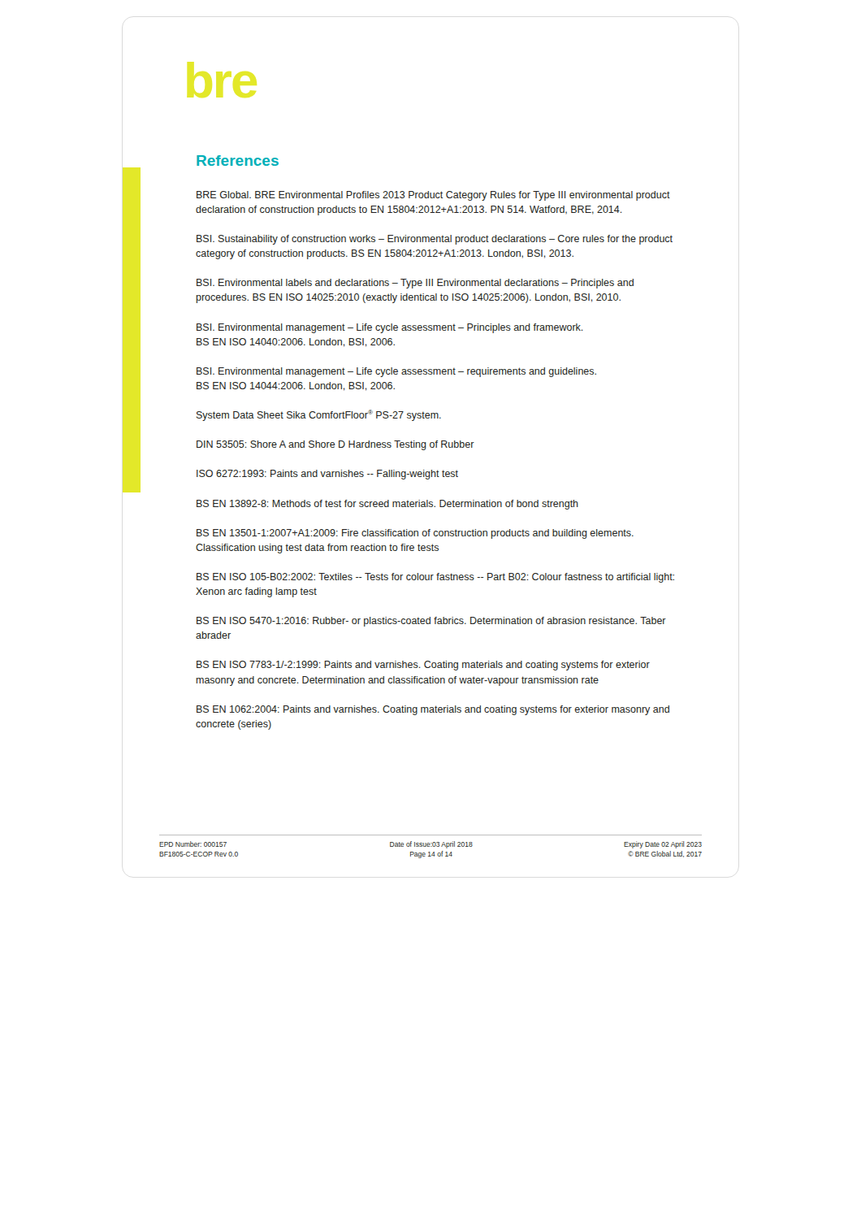bre
References
BRE Global. BRE Environmental Profiles 2013 Product Category Rules for Type III environmental product declaration of construction products to EN 15804:2012+A1:2013. PN 514. Watford, BRE, 2014.
BSI. Sustainability of construction works – Environmental product declarations – Core rules for the product category of construction products. BS EN 15804:2012+A1:2013. London, BSI, 2013.
BSI. Environmental labels and declarations – Type III Environmental declarations – Principles and procedures. BS EN ISO 14025:2010 (exactly identical to ISO 14025:2006). London, BSI, 2010.
BSI. Environmental management – Life cycle assessment – Principles and framework.
BS EN ISO 14040:2006. London, BSI, 2006.
BSI. Environmental management – Life cycle assessment – requirements and guidelines.
BS EN ISO 14044:2006. London, BSI, 2006.
System Data Sheet Sika ComfortFloor® PS-27 system.
DIN 53505: Shore A and Shore D Hardness Testing of Rubber
ISO 6272:1993: Paints and varnishes -- Falling-weight test
BS EN 13892-8: Methods of test for screed materials. Determination of bond strength
BS EN 13501-1:2007+A1:2009: Fire classification of construction products and building elements. Classification using test data from reaction to fire tests
BS EN ISO 105-B02:2002: Textiles -- Tests for colour fastness -- Part B02: Colour fastness to artificial light: Xenon arc fading lamp test
BS EN ISO 5470-1:2016: Rubber- or plastics-coated fabrics. Determination of abrasion resistance. Taber abrader
BS EN ISO 7783-1/-2:1999: Paints and varnishes. Coating materials and coating systems for exterior masonry and concrete. Determination and classification of water-vapour transmission rate
BS EN 1062:2004: Paints and varnishes. Coating materials and coating systems for exterior masonry and concrete (series)
EPD Number: 000157
BF1805-C-ECOP Rev 0.0
Date of Issue:03 April 2018
Page 14 of 14
Expiry Date 02 April 2023
© BRE Global Ltd, 2017